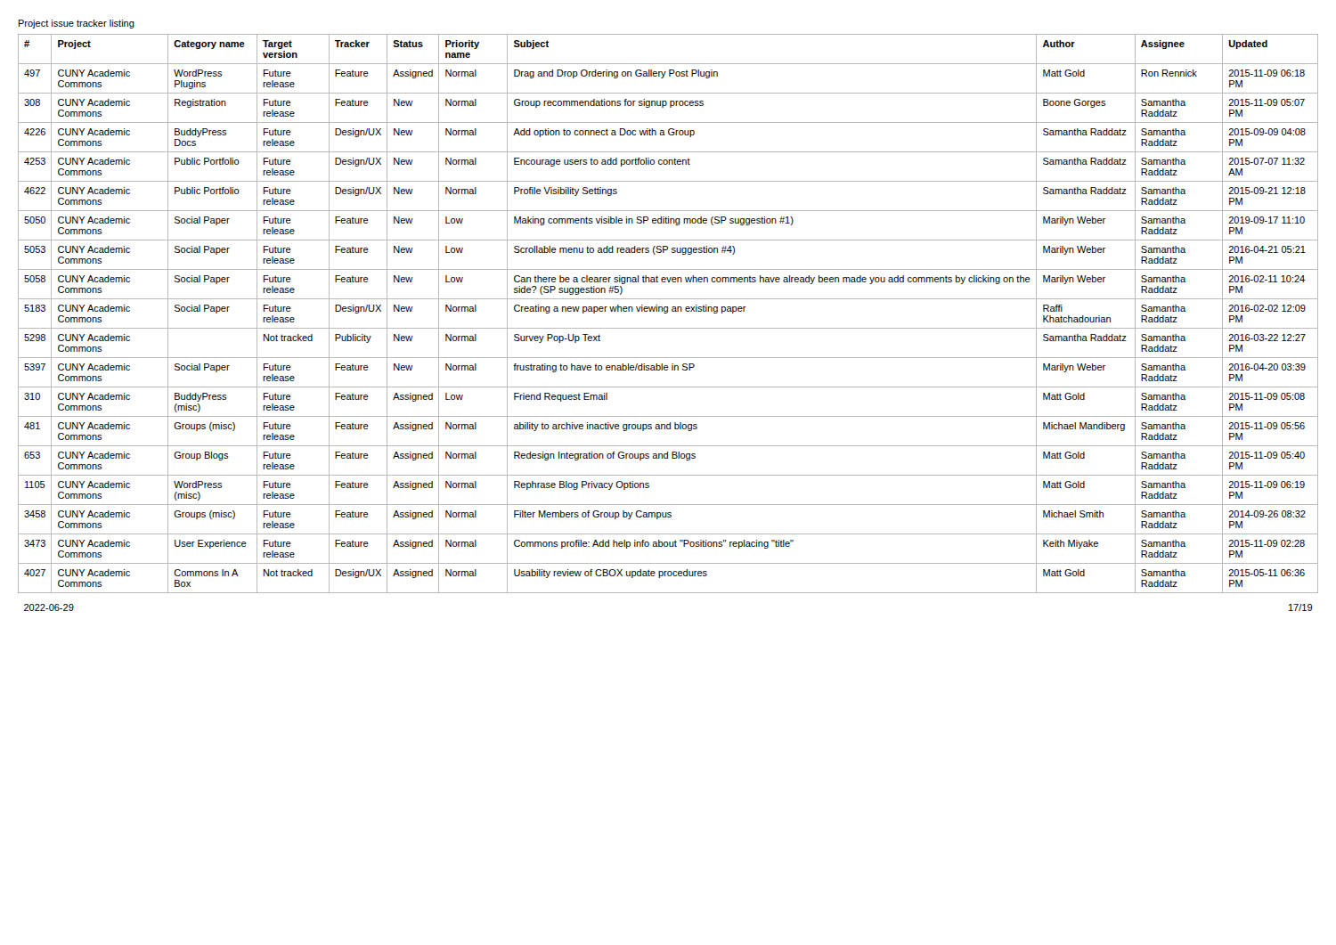Project issue tracker listing
| # | Project | Category name | Target version | Tracker | Status | Priority name | Subject | Author | Assignee | Updated |
| --- | --- | --- | --- | --- | --- | --- | --- | --- | --- | --- |
| 497 | CUNY Academic Commons | WordPress Plugins | Future release | Feature | Assigned | Normal | Drag and Drop Ordering on Gallery Post Plugin | Matt Gold | Ron Rennick | 2015-11-09 06:18 PM |
| 308 | CUNY Academic Commons | Registration | Future release | Feature | New | Normal | Group recommendations for signup process | Boone Gorges | Samantha Raddatz | 2015-11-09 05:07 PM |
| 4226 | CUNY Academic Commons | BuddyPress Docs | Future release | Design/UX | New | Normal | Add option to connect a Doc with a Group | Samantha Raddatz | Samantha Raddatz | 2015-09-09 04:08 PM |
| 4253 | CUNY Academic Commons | Public Portfolio | Future release | Design/UX | New | Normal | Encourage users to add portfolio content | Samantha Raddatz | Samantha Raddatz | 2015-07-07 11:32 AM |
| 4622 | CUNY Academic Commons | Public Portfolio | Future release | Design/UX | New | Normal | Profile Visibility Settings | Samantha Raddatz | Samantha Raddatz | 2015-09-21 12:18 PM |
| 5050 | CUNY Academic Commons | Social Paper | Future release | Feature | New | Low | Making comments visible in SP editing mode (SP suggestion #1) | Marilyn Weber | Samantha Raddatz | 2019-09-17 11:10 PM |
| 5053 | CUNY Academic Commons | Social Paper | Future release | Feature | New | Low | Scrollable menu to add readers (SP suggestion #4) | Marilyn Weber | Samantha Raddatz | 2016-04-21 05:21 PM |
| 5058 | CUNY Academic Commons | Social Paper | Future release | Feature | New | Low | Can there be a clearer signal that even when comments have already been made you add comments by clicking on the side? (SP suggestion #5) | Marilyn Weber | Samantha Raddatz | 2016-02-11 10:24 PM |
| 5183 | CUNY Academic Commons | Social Paper | Future release | Design/UX | New | Normal | Creating a new paper when viewing an existing paper | Raffi Khatchadourian | Samantha Raddatz | 2016-02-02 12:09 PM |
| 5298 | CUNY Academic Commons | | Not tracked | Publicity | New | Normal | Survey Pop-Up Text | Samantha Raddatz | Samantha Raddatz | 2016-03-22 12:27 PM |
| 5397 | CUNY Academic Commons | Social Paper | Future release | Feature | New | Normal | frustrating to have to enable/disable in SP | Marilyn Weber | Samantha Raddatz | 2016-04-20 03:39 PM |
| 310 | CUNY Academic Commons | BuddyPress (misc) | Future release | Feature | Assigned | Low | Friend Request Email | Matt Gold | Samantha Raddatz | 2015-11-09 05:08 PM |
| 481 | CUNY Academic Commons | Groups (misc) | Future release | Feature | Assigned | Normal | ability to archive inactive groups and blogs | Michael Mandiberg | Samantha Raddatz | 2015-11-09 05:56 PM |
| 653 | CUNY Academic Commons | Group Blogs | Future release | Feature | Assigned | Normal | Redesign Integration of Groups and Blogs | Matt Gold | Samantha Raddatz | 2015-11-09 05:40 PM |
| 1105 | CUNY Academic Commons | WordPress (misc) | Future release | Feature | Assigned | Normal | Rephrase Blog Privacy Options | Matt Gold | Samantha Raddatz | 2015-11-09 06:19 PM |
| 3458 | CUNY Academic Commons | Groups (misc) | Future release | Feature | Assigned | Normal | Filter Members of Group by Campus | Michael Smith | Samantha Raddatz | 2014-09-26 08:32 PM |
| 3473 | CUNY Academic Commons | User Experience | Future release | Feature | Assigned | Normal | Commons profile: Add help info about "Positions" replacing "title" | Keith Miyake | Samantha Raddatz | 2015-11-09 02:28 PM |
| 4027 | CUNY Academic Commons | Commons In A Box | Not tracked | Design/UX | Assigned | Normal | Usability review of CBOX update procedures | Matt Gold | Samantha Raddatz | 2015-05-11 06:36 PM |
| 2022-06-29 | 17/19 |